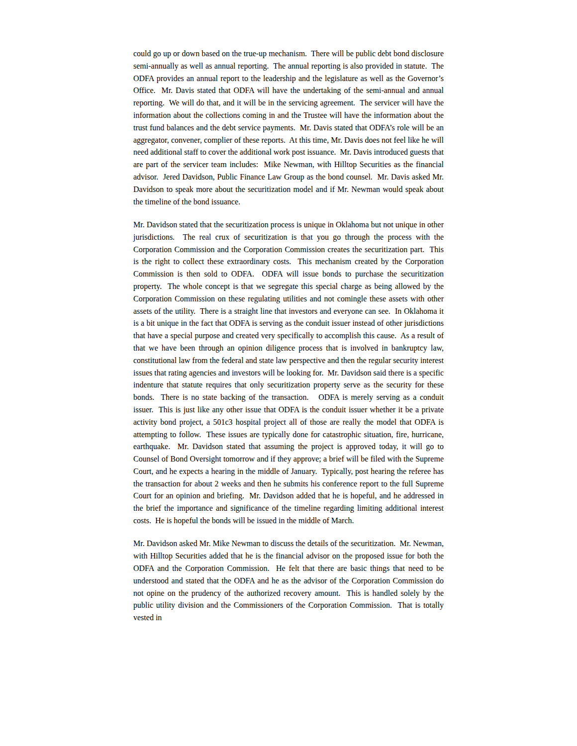could go up or down based on the true-up mechanism. There will be public debt bond disclosure semi-annually as well as annual reporting. The annual reporting is also provided in statute. The ODFA provides an annual report to the leadership and the legislature as well as the Governor’s Office. Mr. Davis stated that ODFA will have the undertaking of the semi-annual and annual reporting. We will do that, and it will be in the servicing agreement. The servicer will have the information about the collections coming in and the Trustee will have the information about the trust fund balances and the debt service payments. Mr. Davis stated that ODFA’s role will be an aggregator, convener, complier of these reports. At this time, Mr. Davis does not feel like he will need additional staff to cover the additional work post issuance. Mr. Davis introduced guests that are part of the servicer team includes: Mike Newman, with Hilltop Securities as the financial advisor. Jered Davidson, Public Finance Law Group as the bond counsel. Mr. Davis asked Mr. Davidson to speak more about the securitization model and if Mr. Newman would speak about the timeline of the bond issuance.
Mr. Davidson stated that the securitization process is unique in Oklahoma but not unique in other jurisdictions. The real crux of securitization is that you go through the process with the Corporation Commission and the Corporation Commission creates the securitization part. This is the right to collect these extraordinary costs. This mechanism created by the Corporation Commission is then sold to ODFA. ODFA will issue bonds to purchase the securitization property. The whole concept is that we segregate this special charge as being allowed by the Corporation Commission on these regulating utilities and not comingle these assets with other assets of the utility. There is a straight line that investors and everyone can see. In Oklahoma it is a bit unique in the fact that ODFA is serving as the conduit issuer instead of other jurisdictions that have a special purpose and created very specifically to accomplish this cause. As a result of that we have been through an opinion diligence process that is involved in bankruptcy law, constitutional law from the federal and state law perspective and then the regular security interest issues that rating agencies and investors will be looking for. Mr. Davidson said there is a specific indenture that statute requires that only securitization property serve as the security for these bonds. There is no state backing of the transaction. ODFA is merely serving as a conduit issuer. This is just like any other issue that ODFA is the conduit issuer whether it be a private activity bond project, a 501c3 hospital project all of those are really the model that ODFA is attempting to follow. These issues are typically done for catastrophic situation, fire, hurricane, earthquake. Mr. Davidson stated that assuming the project is approved today, it will go to Counsel of Bond Oversight tomorrow and if they approve; a brief will be filed with the Supreme Court, and he expects a hearing in the middle of January. Typically, post hearing the referee has the transaction for about 2 weeks and then he submits his conference report to the full Supreme Court for an opinion and briefing. Mr. Davidson added that he is hopeful, and he addressed in the brief the importance and significance of the timeline regarding limiting additional interest costs. He is hopeful the bonds will be issued in the middle of March.
Mr. Davidson asked Mr. Mike Newman to discuss the details of the securitization. Mr. Newman, with Hilltop Securities added that he is the financial advisor on the proposed issue for both the ODFA and the Corporation Commission. He felt that there are basic things that need to be understood and stated that the ODFA and he as the advisor of the Corporation Commission do not opine on the prudency of the authorized recovery amount. This is handled solely by the public utility division and the Commissioners of the Corporation Commission. That is totally vested in